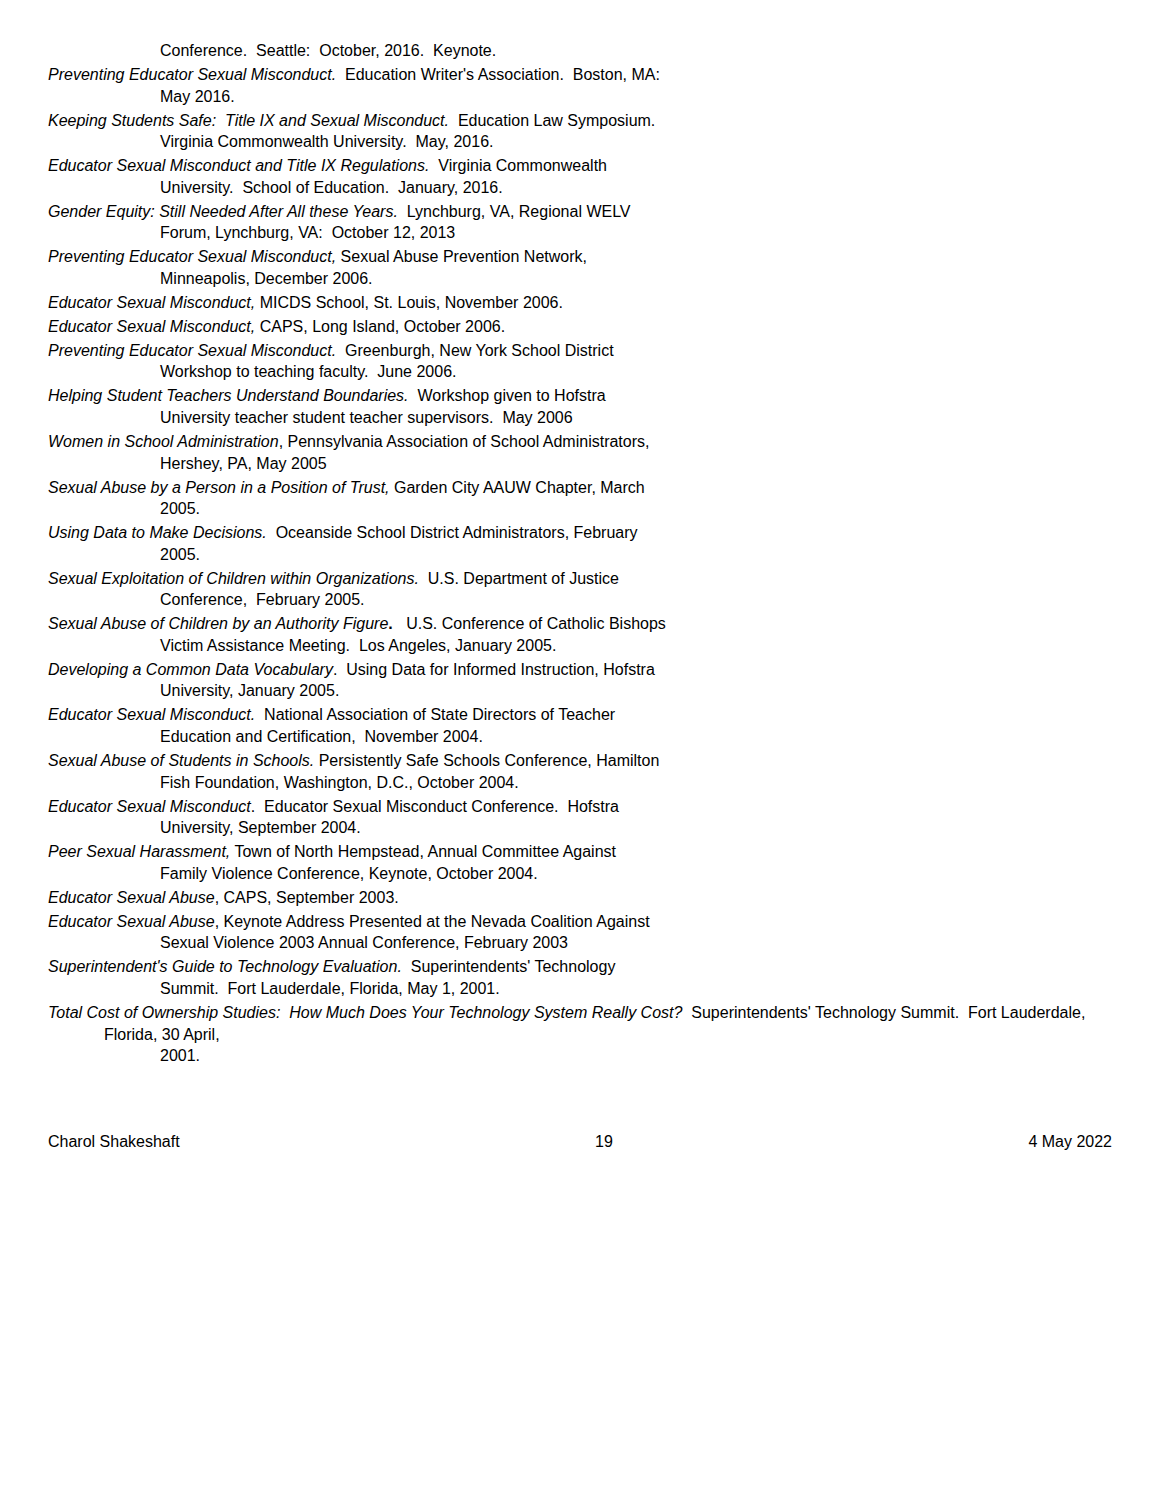Conference. Seattle: October, 2016. Keynote.
Preventing Educator Sexual Misconduct. Education Writer's Association. Boston, MA: May 2016.
Keeping Students Safe: Title IX and Sexual Misconduct. Education Law Symposium. Virginia Commonwealth University. May, 2016.
Educator Sexual Misconduct and Title IX Regulations. Virginia Commonwealth University. School of Education. January, 2016.
Gender Equity: Still Needed After All these Years. Lynchburg, VA, Regional WELV Forum, Lynchburg, VA: October 12, 2013
Preventing Educator Sexual Misconduct, Sexual Abuse Prevention Network, Minneapolis, December 2006.
Educator Sexual Misconduct, MICDS School, St. Louis, November 2006.
Educator Sexual Misconduct, CAPS, Long Island, October 2006.
Preventing Educator Sexual Misconduct. Greenburgh, New York School District Workshop to teaching faculty. June 2006.
Helping Student Teachers Understand Boundaries. Workshop given to Hofstra University teacher student teacher supervisors. May 2006
Women in School Administration, Pennsylvania Association of School Administrators, Hershey, PA, May 2005
Sexual Abuse by a Person in a Position of Trust, Garden City AAUW Chapter, March 2005.
Using Data to Make Decisions. Oceanside School District Administrators, February 2005.
Sexual Exploitation of Children within Organizations. U.S. Department of Justice Conference, February 2005.
Sexual Abuse of Children by an Authority Figure. U.S. Conference of Catholic Bishops Victim Assistance Meeting. Los Angeles, January 2005.
Developing a Common Data Vocabulary. Using Data for Informed Instruction, Hofstra University, January 2005.
Educator Sexual Misconduct. National Association of State Directors of Teacher Education and Certification, November 2004.
Sexual Abuse of Students in Schools. Persistently Safe Schools Conference, Hamilton Fish Foundation, Washington, D.C., October 2004.
Educator Sexual Misconduct. Educator Sexual Misconduct Conference. Hofstra University, September 2004.
Peer Sexual Harassment, Town of North Hempstead, Annual Committee Against Family Violence Conference, Keynote, October 2004.
Educator Sexual Abuse, CAPS, September 2003.
Educator Sexual Abuse, Keynote Address Presented at the Nevada Coalition Against Sexual Violence 2003 Annual Conference, February 2003
Superintendent's Guide to Technology Evaluation. Superintendents' Technology Summit. Fort Lauderdale, Florida, May 1, 2001.
Total Cost of Ownership Studies: How Much Does Your Technology System Really Cost? Superintendents' Technology Summit. Fort Lauderdale, Florida, 30 April, 2001.
Charol Shakeshaft 19 4 May 2022